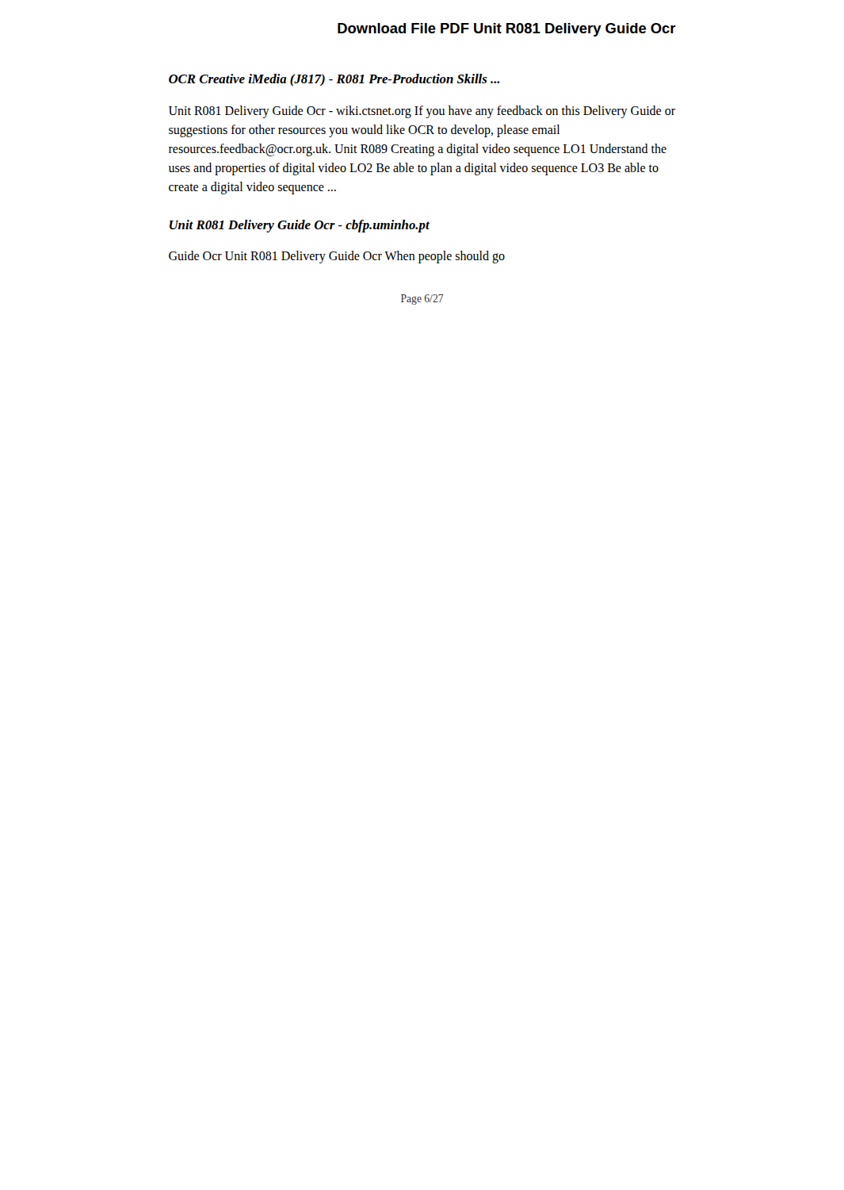Download File PDF Unit R081 Delivery Guide Ocr
OCR Creative iMedia (J817) - R081 Pre-Production Skills ...
Unit R081 Delivery Guide Ocr - wiki.ctsnet.org If you have any feedback on this Delivery Guide or suggestions for other resources you would like OCR to develop, please email resources.feedback@ocr.org.uk. Unit R089 Creating a digital video sequence LO1 Understand the uses and properties of digital video LO2 Be able to plan a digital video sequence LO3 Be able to create a digital video sequence ...
Unit R081 Delivery Guide Ocr - cbfp.uminho.pt
Guide Ocr Unit R081 Delivery Guide Ocr When people should go
Page 6/27